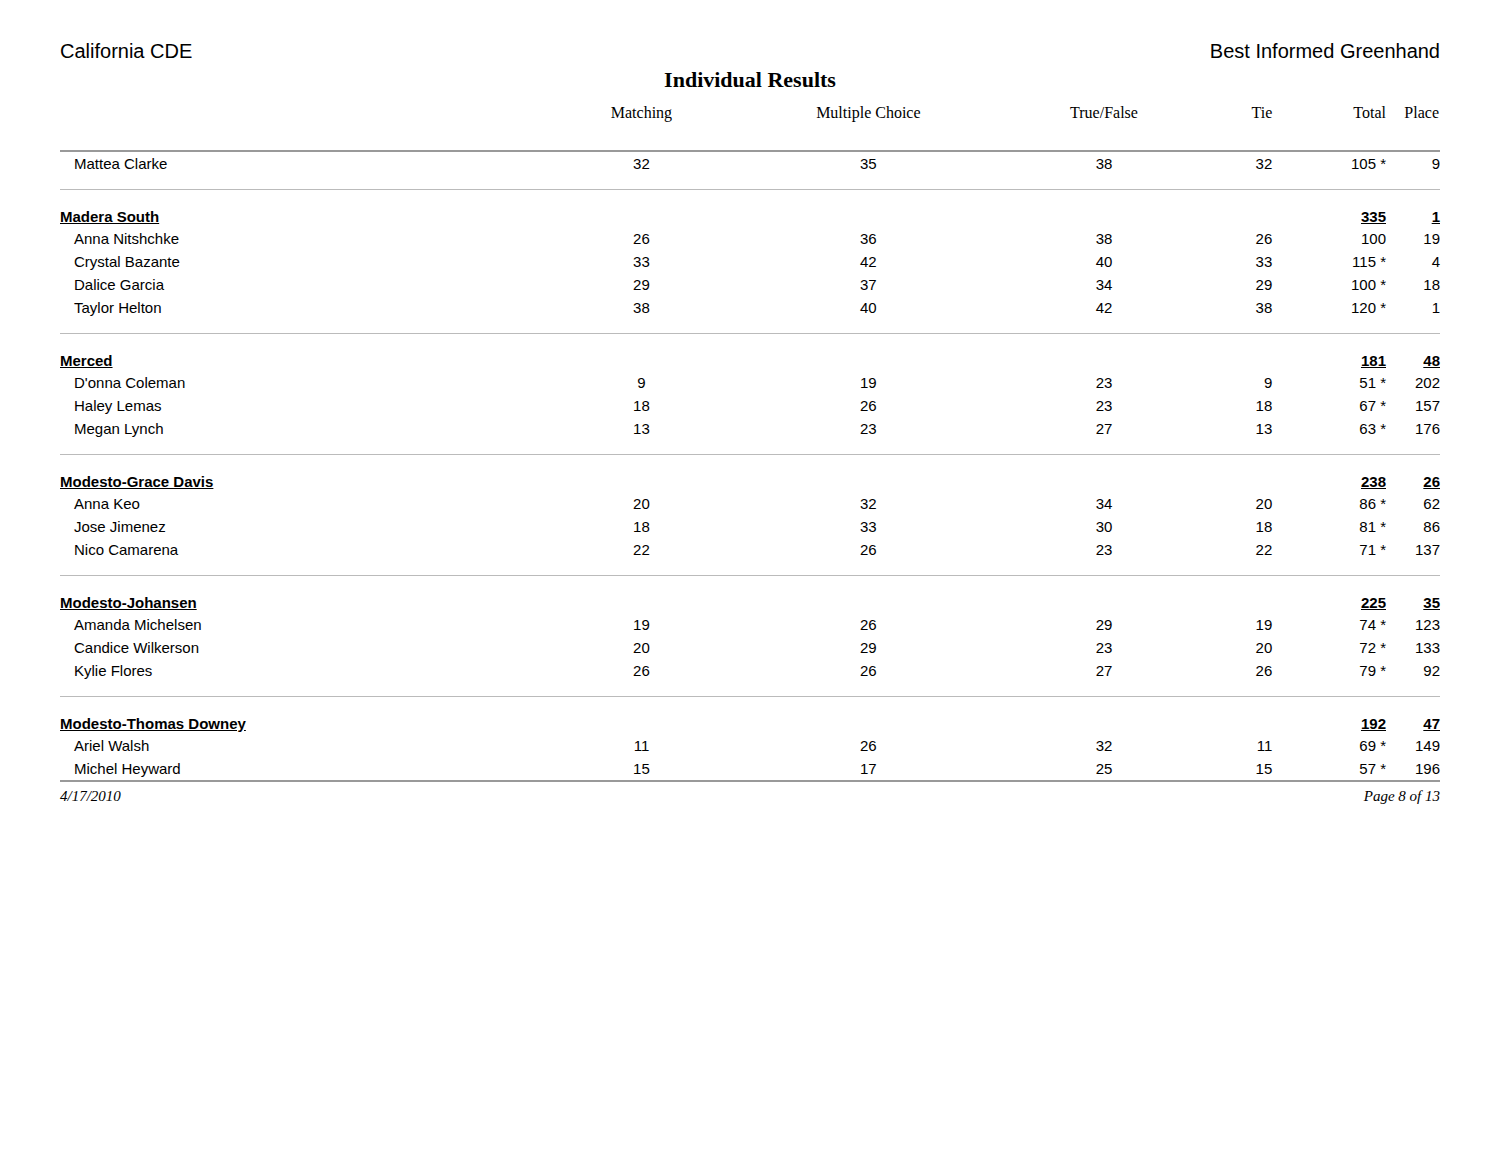California CDE
Best Informed Greenhand
Individual Results
| | Matching | Multiple Choice | True/False | Tie | Total | Place |
| --- | --- | --- | --- | --- | --- | --- |
| Mattea Clarke | 32 | 35 | 38 | 32 | 105 * | 9 |
| Madera South | | | | | 335 | 1 |
| Anna Nitshchke | 26 | 36 | 38 | 26 | 100 | 19 |
| Crystal Bazante | 33 | 42 | 40 | 33 | 115 * | 4 |
| Dalice Garcia | 29 | 37 | 34 | 29 | 100 * | 18 |
| Taylor Helton | 38 | 40 | 42 | 38 | 120 * | 1 |
| Merced | | | | | 181 | 48 |
| D'onna Coleman | 9 | 19 | 23 | 9 | 51 * | 202 |
| Haley Lemas | 18 | 26 | 23 | 18 | 67 * | 157 |
| Megan Lynch | 13 | 23 | 27 | 13 | 63 * | 176 |
| Modesto-Grace Davis | | | | | 238 | 26 |
| Anna Keo | 20 | 32 | 34 | 20 | 86 * | 62 |
| Jose Jimenez | 18 | 33 | 30 | 18 | 81 * | 86 |
| Nico Camarena | 22 | 26 | 23 | 22 | 71 * | 137 |
| Modesto-Johansen | | | | | 225 | 35 |
| Amanda Michelsen | 19 | 26 | 29 | 19 | 74 * | 123 |
| Candice Wilkerson | 20 | 29 | 23 | 20 | 72 * | 133 |
| Kylie Flores | 26 | 26 | 27 | 26 | 79 * | 92 |
| Modesto-Thomas Downey | | | | | 192 | 47 |
| Ariel Walsh | 11 | 26 | 32 | 11 | 69 * | 149 |
| Michel Heyward | 15 | 17 | 25 | 15 | 57 * | 196 |
4/17/2010
Page 8 of 13